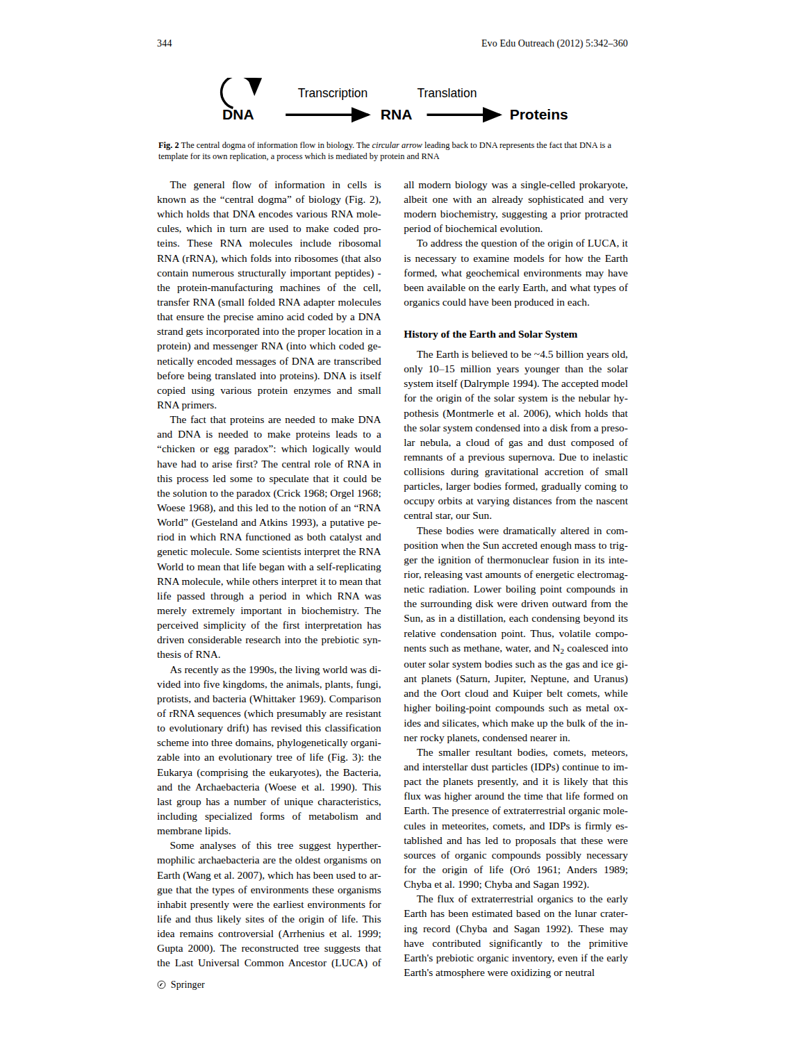344
Evo Edu Outreach (2012) 5:342–360
DNA Transcription RNA Translation Proteins
Fig. 2 The central dogma of information flow in biology. The circular arrow leading back to DNA represents the fact that DNA is a template for its own replication, a process which is mediated by protein and RNA
The general flow of information in cells is known as the “central dogma” of biology (Fig. 2), which holds that DNA encodes various RNA molecules, which in turn are used to make coded proteins. These RNA molecules include ribosomal RNA (rRNA), which folds into ribosomes (that also contain numerous structurally important peptides) - the protein-manufacturing machines of the cell, transfer RNA (small folded RNA adapter molecules that ensure the precise amino acid coded by a DNA strand gets incorporated into the proper location in a protein) and messenger RNA (into which coded genetically encoded messages of DNA are transcribed before being translated into proteins). DNA is itself copied using various protein enzymes and small RNA primers.
The fact that proteins are needed to make DNA and DNA is needed to make proteins leads to a “chicken or egg paradox”: which logically would have had to arise first? The central role of RNA in this process led some to speculate that it could be the solution to the paradox (Crick 1968; Orgel 1968; Woese 1968), and this led to the notion of an “RNA World” (Gesteland and Atkins 1993), a putative period in which RNA functioned as both catalyst and genetic molecule. Some scientists interpret the RNA World to mean that life began with a self-replicating RNA molecule, while others interpret it to mean that life passed through a period in which RNA was merely extremely important in biochemistry. The perceived simplicity of the first interpretation has driven considerable research into the prebiotic synthesis of RNA.
As recently as the 1990s, the living world was divided into five kingdoms, the animals, plants, fungi, protists, and bacteria (Whittaker 1969). Comparison of rRNA sequences (which presumably are resistant to evolutionary drift) has revised this classification scheme into three domains, phylogenetically organizable into an evolutionary tree of life (Fig. 3): the Eukarya (comprising the eukaryotes), the Bacteria, and the Archaebacteria (Woese et al. 1990). This last group has a number of unique characteristics, including specialized forms of metabolism and membrane lipids.
Some analyses of this tree suggest hyperthermophilic archaebacteria are the oldest organisms on Earth (Wang et al. 2007), which has been used to argue that the types of environments these organisms inhabit presently were the earliest environments for life and thus likely sites of the origin of life. This idea remains controversial (Arrhenius et al. 1999; Gupta 2000). The reconstructed tree suggests that the Last Universal Common Ancestor (LUCA) of all modern biology was a single-celled prokaryote, albeit one with an already sophisticated and very modern biochemistry, suggesting a prior protracted period of biochemical evolution.
To address the question of the origin of LUCA, it is necessary to examine models for how the Earth formed, what geochemical environments may have been available on the early Earth, and what types of organics could have been produced in each.
History of the Earth and Solar System
The Earth is believed to be ~4.5 billion years old, only 10–15 million years younger than the solar system itself (Dalrymple 1994). The accepted model for the origin of the solar system is the nebular hypothesis (Montmerle et al. 2006), which holds that the solar system condensed into a disk from a presolar nebula, a cloud of gas and dust composed of remnants of a previous supernova. Due to inelastic collisions during gravitational accretion of small particles, larger bodies formed, gradually coming to occupy orbits at varying distances from the nascent central star, our Sun.
These bodies were dramatically altered in composition when the Sun accreted enough mass to trigger the ignition of thermonuclear fusion in its interior, releasing vast amounts of energetic electromagnetic radiation. Lower boiling point compounds in the surrounding disk were driven outward from the Sun, as in a distillation, each condensing beyond its relative condensation point. Thus, volatile components such as methane, water, and N2 coalesced into outer solar system bodies such as the gas and ice giant planets (Saturn, Jupiter, Neptune, and Uranus) and the Oort cloud and Kuiper belt comets, while higher boiling-point compounds such as metal oxides and silicates, which make up the bulk of the inner rocky planets, condensed nearer in.
The smaller resultant bodies, comets, meteors, and interstellar dust particles (IDPs) continue to impact the planets presently, and it is likely that this flux was higher around the time that life formed on Earth. The presence of extraterrestrial organic molecules in meteorites, comets, and IDPs is firmly established and has led to proposals that these were sources of organic compounds possibly necessary for the origin of life (Oró 1961; Anders 1989; Chyba et al. 1990; Chyba and Sagan 1992).
The flux of extraterrestrial organics to the early Earth has been estimated based on the lunar cratering record (Chyba and Sagan 1992). These may have contributed significantly to the primitive Earth's prebiotic organic inventory, even if the early Earth's atmosphere were oxidizing or neutral
Springer